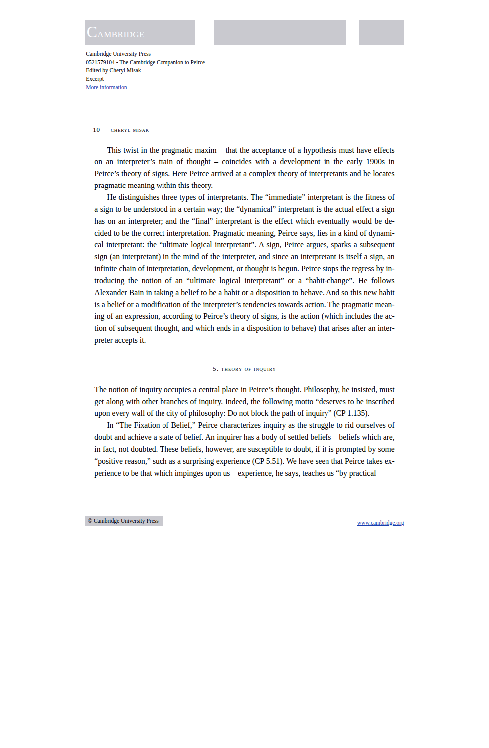CAMBRIDGE
Cambridge University Press
0521579104 - The Cambridge Companion to Peirce
Edited by Cheryl Misak
Excerpt
More information
10cheryl misak
This twist in the pragmatic maxim – that the acceptance of a hypothesis must have effects on an interpreter’s train of thought – coincides with a development in the early 1900s in Peirce’s theory of signs. Here Peirce arrived at a complex theory of interpretants and he locates pragmatic meaning within this theory.
He distinguishes three types of interpretants. The “immediate” interpretant is the fitness of a sign to be understood in a certain way; the “dynamical” interpretant is the actual effect a sign has on an interpreter; and the “final” interpretant is the effect which eventually would be decided to be the correct interpretation. Pragmatic meaning, Peirce says, lies in a kind of dynamical interpretant: the “ultimate logical interpretant”. A sign, Peirce argues, sparks a subsequent sign (an interpretant) in the mind of the interpreter, and since an interpretant is itself a sign, an infinite chain of interpretation, development, or thought is begun. Peirce stops the regress by introducing the notion of an “ultimate logical interpretant” or a “habit-change”. He follows Alexander Bain in taking a belief to be a habit or a disposition to behave. And so this new habit is a belief or a modification of the interpreter’s tendencies towards action. The pragmatic meaning of an expression, according to Peirce’s theory of signs, is the action (which includes the action of subsequent thought, and which ends in a disposition to behave) that arises after an interpreter accepts it.
5. theory of inquiry
The notion of inquiry occupies a central place in Peirce’s thought. Philosophy, he insisted, must get along with other branches of inquiry. Indeed, the following motto “deserves to be inscribed upon every wall of the city of philosophy: Do not block the path of inquiry” (CP 1.135).
In “The Fixation of Belief,” Peirce characterizes inquiry as the struggle to rid ourselves of doubt and achieve a state of belief. An inquirer has a body of settled beliefs – beliefs which are, in fact, not doubted. These beliefs, however, are susceptible to doubt, if it is prompted by some “positive reason,” such as a surprising experience (CP 5.51). We have seen that Peirce takes experience to be that which impinges upon us – experience, he says, teaches us “by practical
© Cambridge University Press
www.cambridge.org